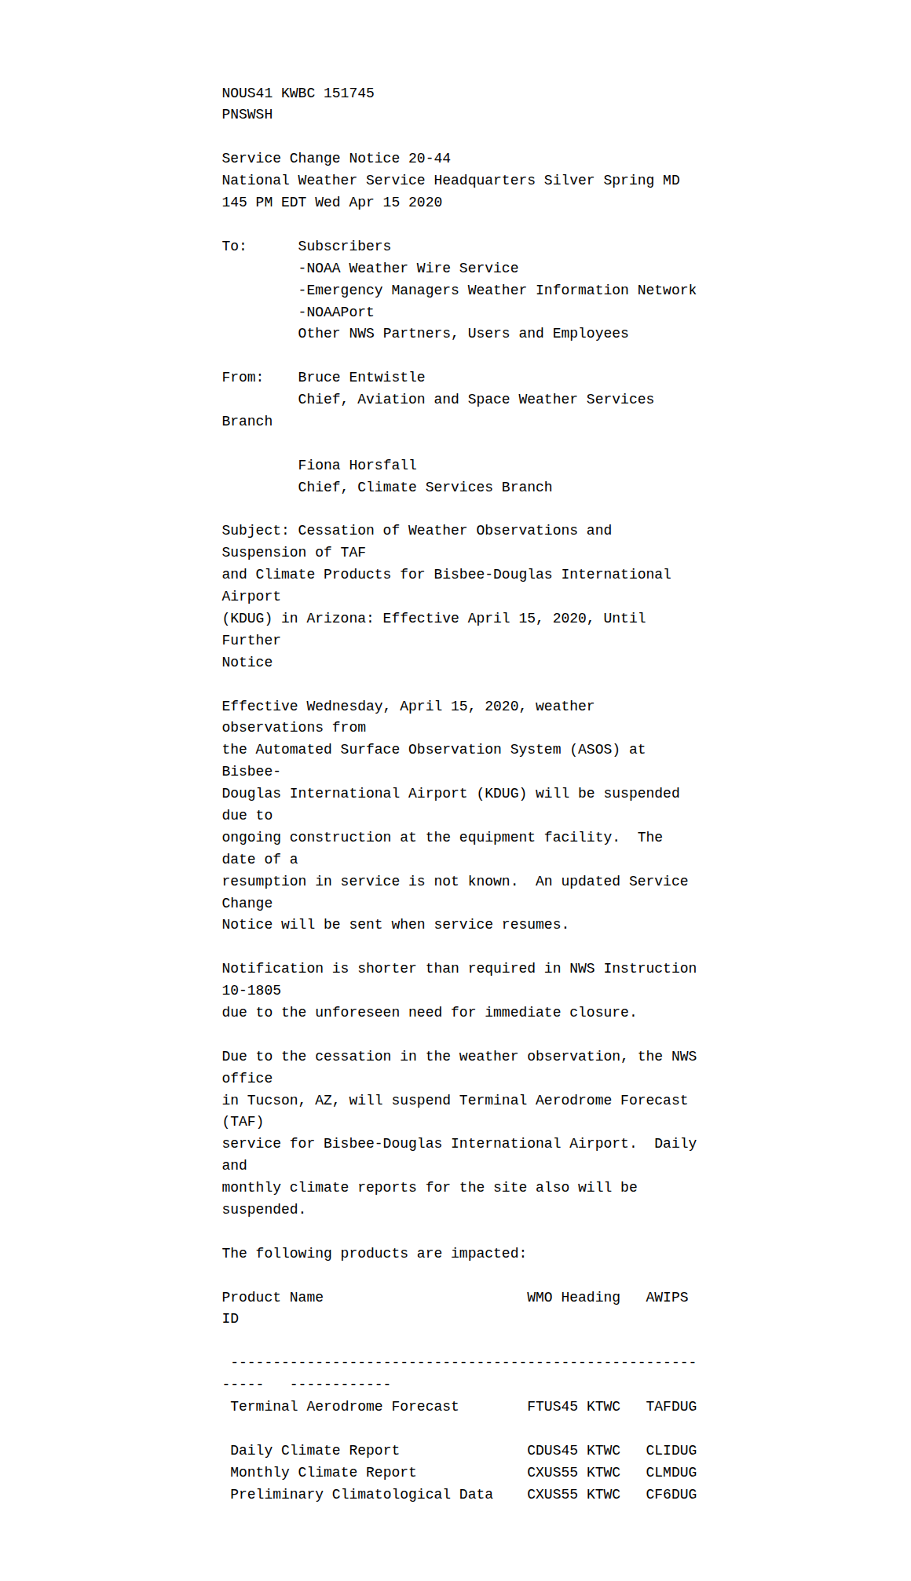NOUS41 KWBC 151745
PNSWSH

Service Change Notice 20-44
National Weather Service Headquarters Silver Spring MD
145 PM EDT Wed Apr 15 2020

To:      Subscribers
         -NOAA Weather Wire Service
         -Emergency Managers Weather Information Network
         -NOAAPort
         Other NWS Partners, Users and Employees

From:    Bruce Entwistle
         Chief, Aviation and Space Weather Services Branch

         Fiona Horsfall
         Chief, Climate Services Branch

Subject: Cessation of Weather Observations and Suspension of TAF
and Climate Products for Bisbee-Douglas International Airport
(KDUG) in Arizona: Effective April 15, 2020, Until Further
Notice

Effective Wednesday, April 15, 2020, weather observations from
the Automated Surface Observation System (ASOS) at Bisbee-
Douglas International Airport (KDUG) will be suspended due to
ongoing construction at the equipment facility.  The date of a
resumption in service is not known.  An updated Service Change
Notice will be sent when service resumes.

Notification is shorter than required in NWS Instruction 10-1805
due to the unforeseen need for immediate closure.

Due to the cessation in the weather observation, the NWS office
in Tucson, AZ, will suspend Terminal Aerodrome Forecast (TAF)
service for Bisbee-Douglas International Airport.  Daily and
monthly climate reports for the site also will be suspended.

The following products are impacted:

Product Name                        WMO Heading   AWIPS ID

 ------------------------------------------------------------   ------------
 Terminal Aerodrome Forecast        FTUS45 KTWC   TAFDUG

 Daily Climate Report               CDUS45 KTWC   CLIDUG
 Monthly Climate Report             CXUS55 KTWC   CLMDUG
 Preliminary Climatological Data    CXUS55 KTWC   CF6DUG